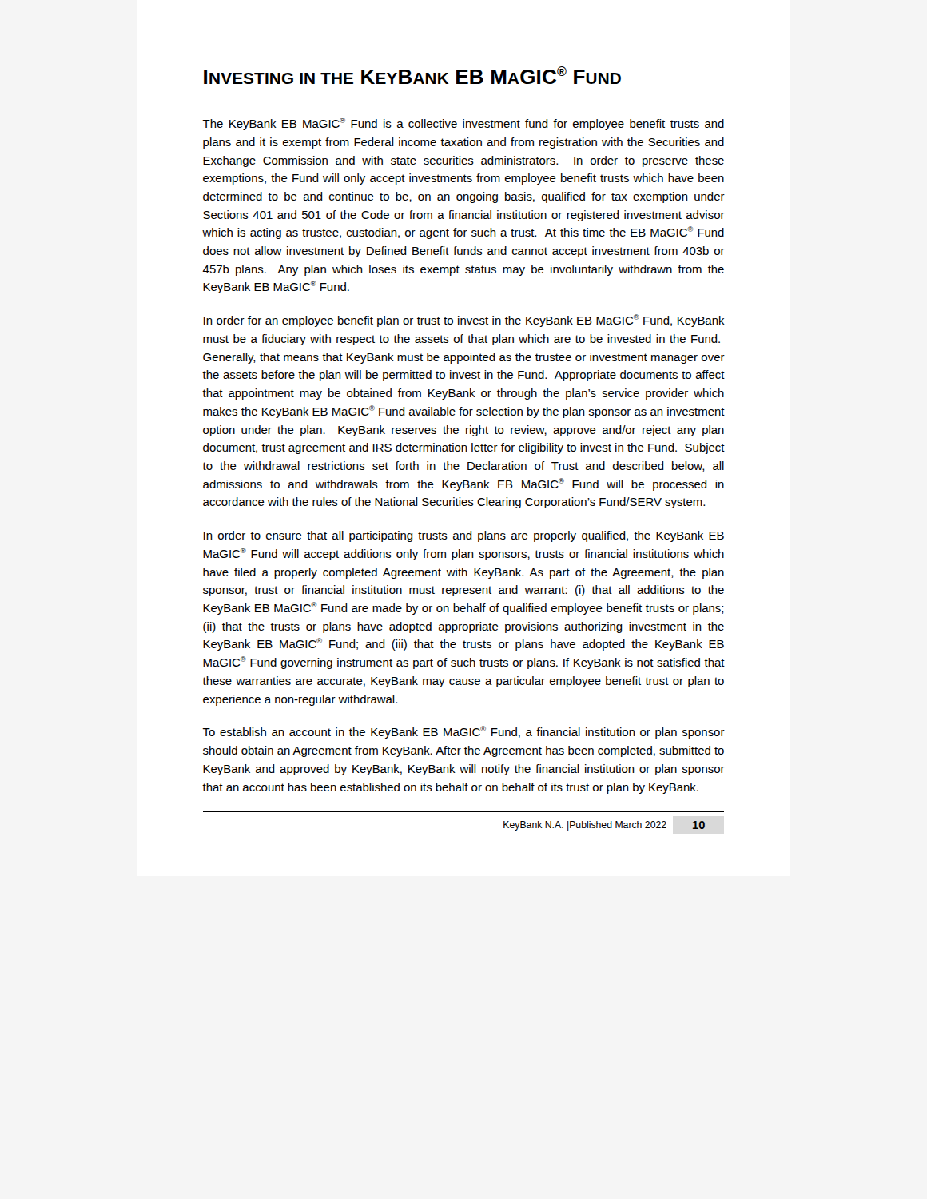INVESTING IN THE KEYBANK EB MAGIC® FUND
The KeyBank EB MaGIC® Fund is a collective investment fund for employee benefit trusts and plans and it is exempt from Federal income taxation and from registration with the Securities and Exchange Commission and with state securities administrators. In order to preserve these exemptions, the Fund will only accept investments from employee benefit trusts which have been determined to be and continue to be, on an ongoing basis, qualified for tax exemption under Sections 401 and 501 of the Code or from a financial institution or registered investment advisor which is acting as trustee, custodian, or agent for such a trust. At this time the EB MaGIC® Fund does not allow investment by Defined Benefit funds and cannot accept investment from 403b or 457b plans. Any plan which loses its exempt status may be involuntarily withdrawn from the KeyBank EB MaGIC® Fund.
In order for an employee benefit plan or trust to invest in the KeyBank EB MaGIC® Fund, KeyBank must be a fiduciary with respect to the assets of that plan which are to be invested in the Fund. Generally, that means that KeyBank must be appointed as the trustee or investment manager over the assets before the plan will be permitted to invest in the Fund. Appropriate documents to affect that appointment may be obtained from KeyBank or through the plan’s service provider which makes the KeyBank EB MaGIC® Fund available for selection by the plan sponsor as an investment option under the plan. KeyBank reserves the right to review, approve and/or reject any plan document, trust agreement and IRS determination letter for eligibility to invest in the Fund. Subject to the withdrawal restrictions set forth in the Declaration of Trust and described below, all admissions to and withdrawals from the KeyBank EB MaGIC® Fund will be processed in accordance with the rules of the National Securities Clearing Corporation’s Fund/SERV system.
In order to ensure that all participating trusts and plans are properly qualified, the KeyBank EB MaGIC® Fund will accept additions only from plan sponsors, trusts or financial institutions which have filed a properly completed Agreement with KeyBank. As part of the Agreement, the plan sponsor, trust or financial institution must represent and warrant: (i) that all additions to the KeyBank EB MaGIC® Fund are made by or on behalf of qualified employee benefit trusts or plans; (ii) that the trusts or plans have adopted appropriate provisions authorizing investment in the KeyBank EB MaGIC® Fund; and (iii) that the trusts or plans have adopted the KeyBank EB MaGIC® Fund governing instrument as part of such trusts or plans. If KeyBank is not satisfied that these warranties are accurate, KeyBank may cause a particular employee benefit trust or plan to experience a non-regular withdrawal.
To establish an account in the KeyBank EB MaGIC® Fund, a financial institution or plan sponsor should obtain an Agreement from KeyBank. After the Agreement has been completed, submitted to KeyBank and approved by KeyBank, KeyBank will notify the financial institution or plan sponsor that an account has been established on its behalf or on behalf of its trust or plan by KeyBank.
KeyBank N.A. |Published March 2022
10